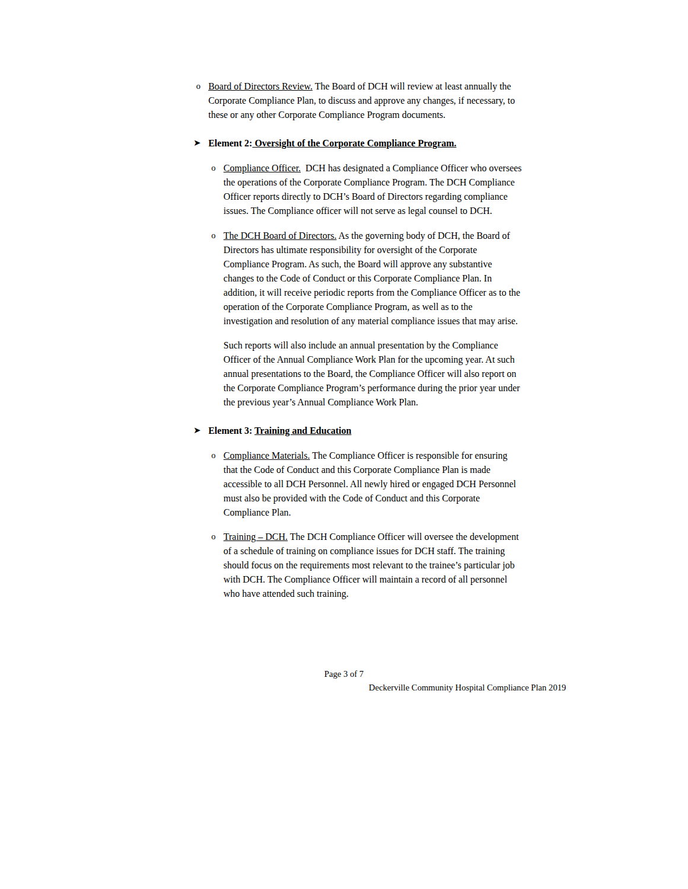Board of Directors Review. The Board of DCH will review at least annually the Corporate Compliance Plan, to discuss and approve any changes, if necessary, to these or any other Corporate Compliance Program documents.
Element 2: Oversight of the Corporate Compliance Program.
Compliance Officer. DCH has designated a Compliance Officer who oversees the operations of the Corporate Compliance Program. The DCH Compliance Officer reports directly to DCH’s Board of Directors regarding compliance issues. The Compliance officer will not serve as legal counsel to DCH.
The DCH Board of Directors. As the governing body of DCH, the Board of Directors has ultimate responsibility for oversight of the Corporate Compliance Program. As such, the Board will approve any substantive changes to the Code of Conduct or this Corporate Compliance Plan. In addition, it will receive periodic reports from the Compliance Officer as to the operation of the Corporate Compliance Program, as well as to the investigation and resolution of any material compliance issues that may arise.
Such reports will also include an annual presentation by the Compliance Officer of the Annual Compliance Work Plan for the upcoming year. At such annual presentations to the Board, the Compliance Officer will also report on the Corporate Compliance Program’s performance during the prior year under the previous year’s Annual Compliance Work Plan.
Element 3: Training and Education
Compliance Materials. The Compliance Officer is responsible for ensuring that the Code of Conduct and this Corporate Compliance Plan is made accessible to all DCH Personnel. All newly hired or engaged DCH Personnel must also be provided with the Code of Conduct and this Corporate Compliance Plan.
Training – DCH. The DCH Compliance Officer will oversee the development of a schedule of training on compliance issues for DCH staff. The training should focus on the requirements most relevant to the trainee’s particular job with DCH. The Compliance Officer will maintain a record of all personnel who have attended such training.
Page 3 of 7
Deckerville Community Hospital Compliance Plan 2019